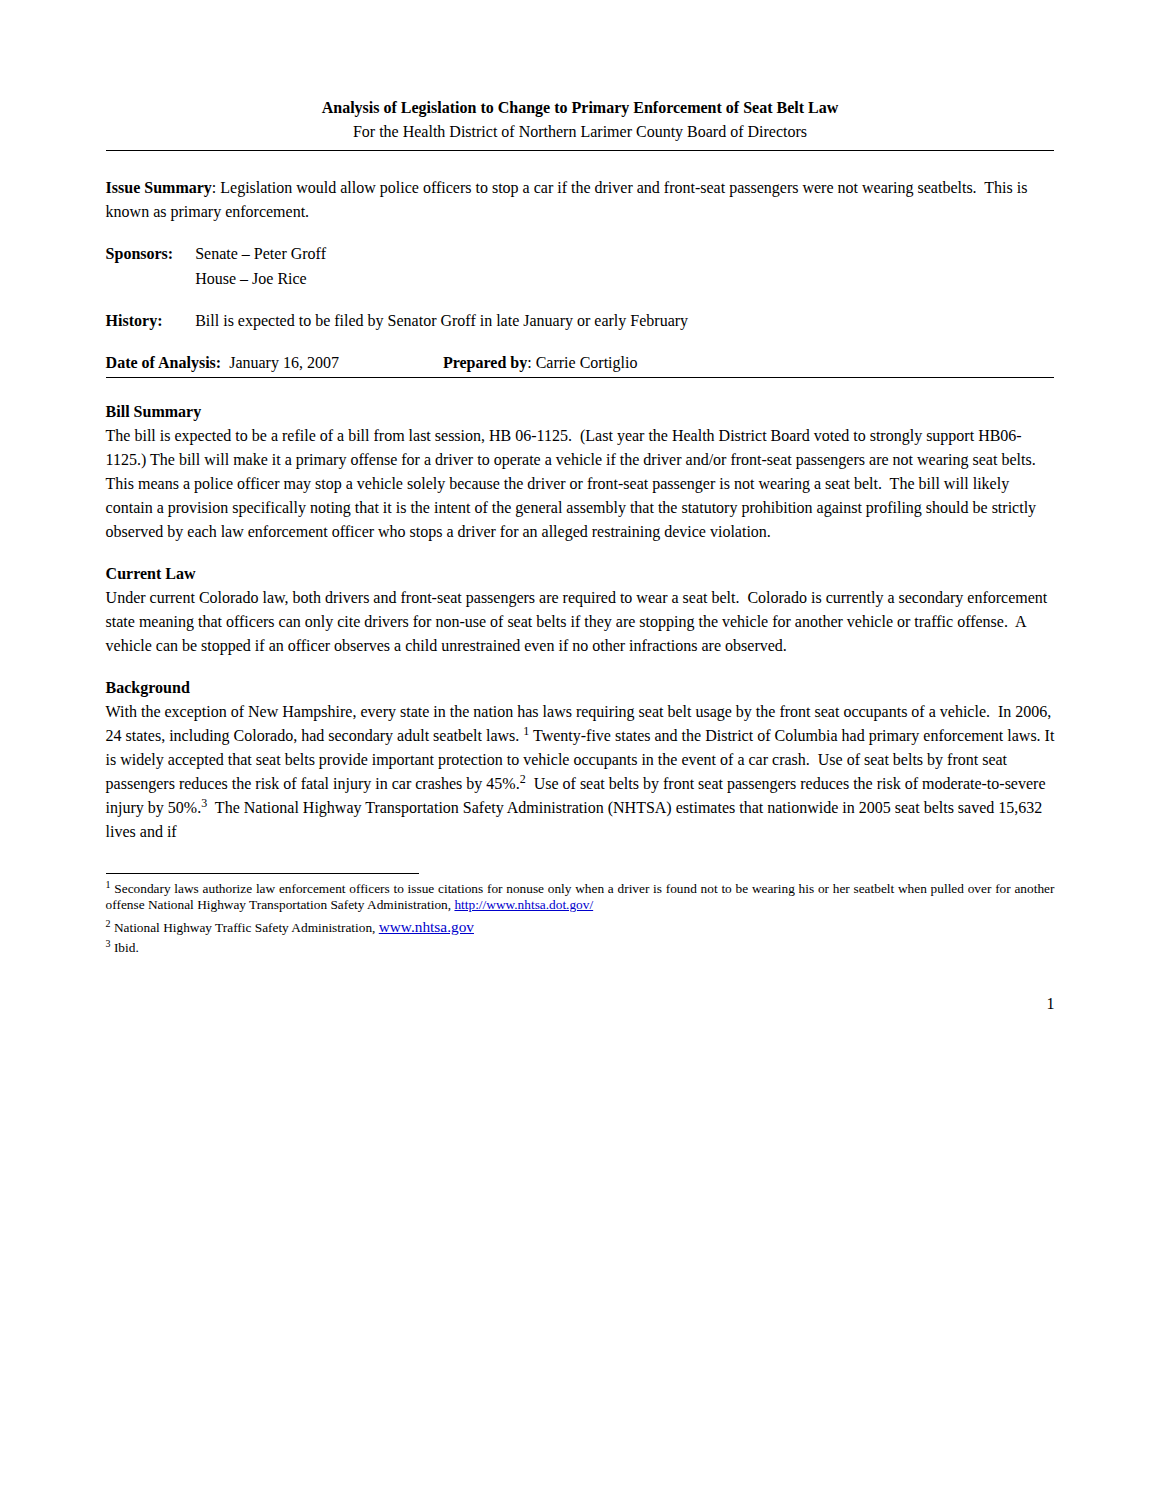Analysis of Legislation to Change to Primary Enforcement of Seat Belt Law
For the Health District of Northern Larimer County Board of Directors
Issue Summary: Legislation would allow police officers to stop a car if the driver and front-seat passengers were not wearing seatbelts. This is known as primary enforcement.
Sponsors:
Senate – Peter Groff
House – Joe Rice
History:
Bill is expected to be filed by Senator Groff in late January or early February
Date of Analysis: January 16, 2007
Prepared by: Carrie Cortiglio
Bill Summary
The bill is expected to be a refile of a bill from last session, HB 06-1125. (Last year the Health District Board voted to strongly support HB06-1125.) The bill will make it a primary offense for a driver to operate a vehicle if the driver and/or front-seat passengers are not wearing seat belts. This means a police officer may stop a vehicle solely because the driver or front-seat passenger is not wearing a seat belt. The bill will likely contain a provision specifically noting that it is the intent of the general assembly that the statutory prohibition against profiling should be strictly observed by each law enforcement officer who stops a driver for an alleged restraining device violation.
Current Law
Under current Colorado law, both drivers and front-seat passengers are required to wear a seat belt. Colorado is currently a secondary enforcement state meaning that officers can only cite drivers for non-use of seat belts if they are stopping the vehicle for another vehicle or traffic offense. A vehicle can be stopped if an officer observes a child unrestrained even if no other infractions are observed.
Background
With the exception of New Hampshire, every state in the nation has laws requiring seat belt usage by the front seat occupants of a vehicle. In 2006, 24 states, including Colorado, had secondary adult seatbelt laws. 1 Twenty-five states and the District of Columbia had primary enforcement laws. It is widely accepted that seat belts provide important protection to vehicle occupants in the event of a car crash. Use of seat belts by front seat passengers reduces the risk of fatal injury in car crashes by 45%.2 Use of seat belts by front seat passengers reduces the risk of moderate-to-severe injury by 50%.3 The National Highway Transportation Safety Administration (NHTSA) estimates that nationwide in 2005 seat belts saved 15,632 lives and if
1 Secondary laws authorize law enforcement officers to issue citations for nonuse only when a driver is found not to be wearing his or her seatbelt when pulled over for another offense National Highway Transportation Safety Administration, http://www.nhtsa.dot.gov/
2 National Highway Traffic Safety Administration, www.nhtsa.gov
3 Ibid.
1